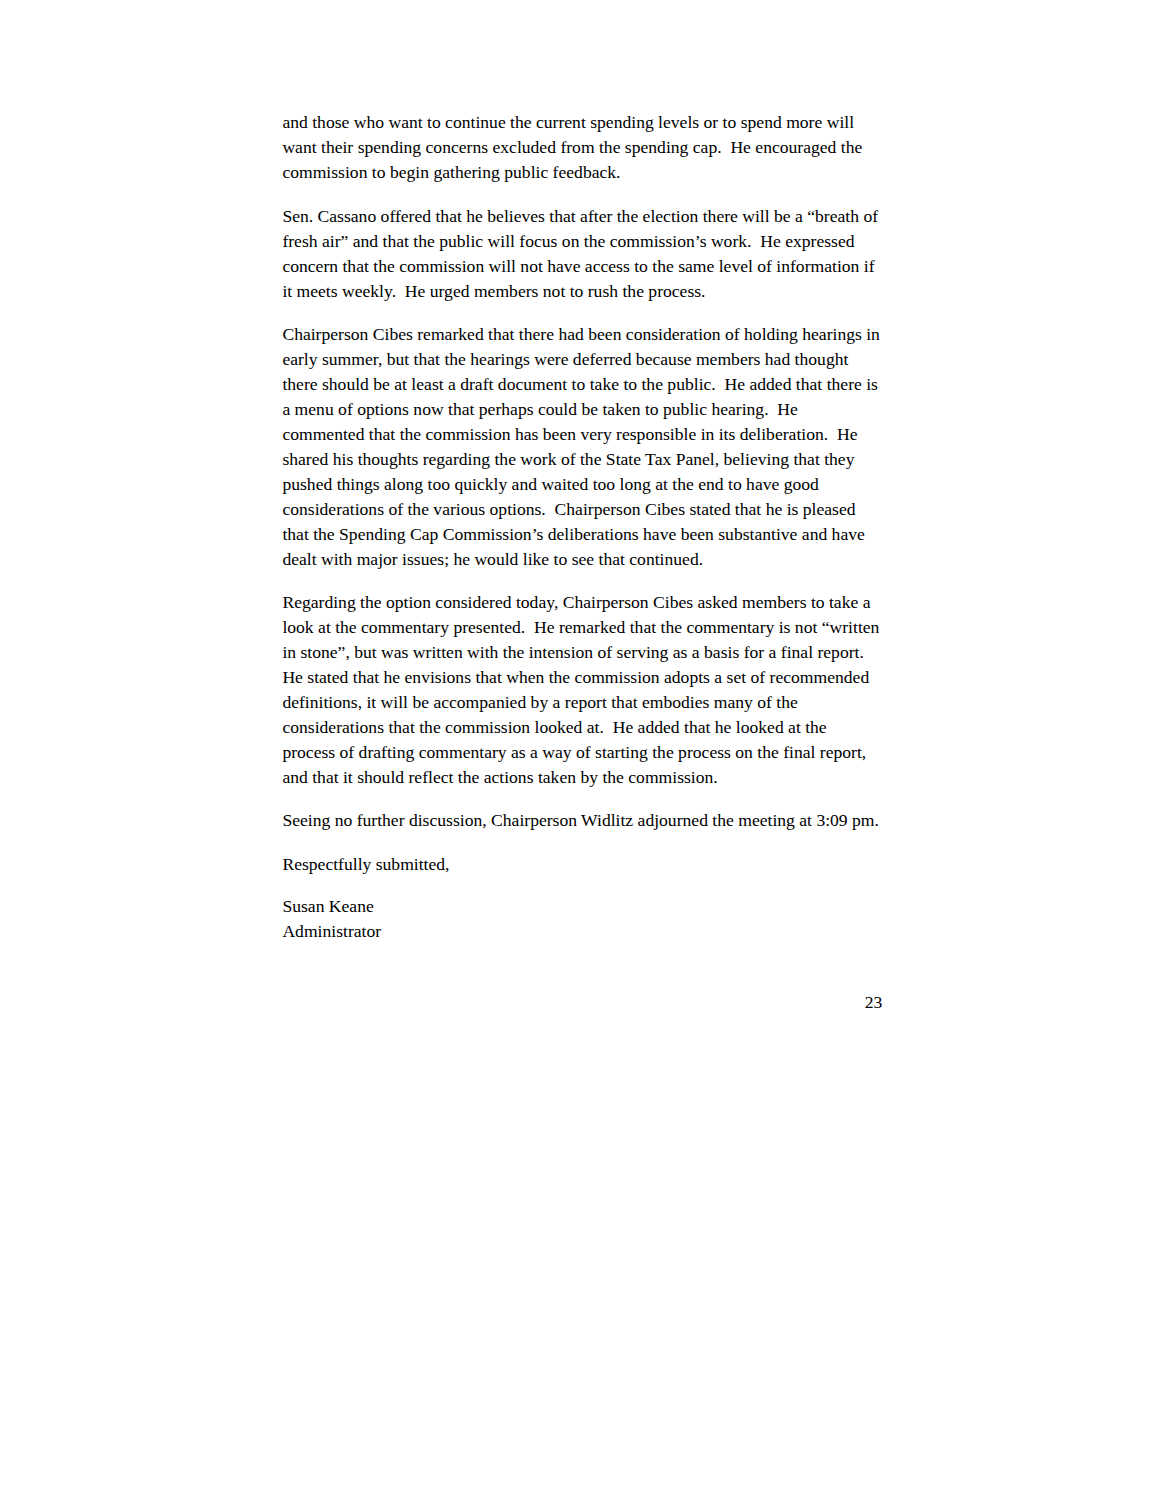and those who want to continue the current spending levels or to spend more will want their spending concerns excluded from the spending cap. He encouraged the commission to begin gathering public feedback.
Sen. Cassano offered that he believes that after the election there will be a “breath of fresh air” and that the public will focus on the commission’s work. He expressed concern that the commission will not have access to the same level of information if it meets weekly. He urged members not to rush the process.
Chairperson Cibes remarked that there had been consideration of holding hearings in early summer, but that the hearings were deferred because members had thought there should be at least a draft document to take to the public. He added that there is a menu of options now that perhaps could be taken to public hearing. He commented that the commission has been very responsible in its deliberation. He shared his thoughts regarding the work of the State Tax Panel, believing that they pushed things along too quickly and waited too long at the end to have good considerations of the various options. Chairperson Cibes stated that he is pleased that the Spending Cap Commission’s deliberations have been substantive and have dealt with major issues; he would like to see that continued.
Regarding the option considered today, Chairperson Cibes asked members to take a look at the commentary presented. He remarked that the commentary is not “written in stone”, but was written with the intension of serving as a basis for a final report. He stated that he envisions that when the commission adopts a set of recommended definitions, it will be accompanied by a report that embodies many of the considerations that the commission looked at. He added that he looked at the process of drafting commentary as a way of starting the process on the final report, and that it should reflect the actions taken by the commission.
Seeing no further discussion, Chairperson Widlitz adjourned the meeting at 3:09 pm.
Respectfully submitted,
Susan Keane
Administrator
23